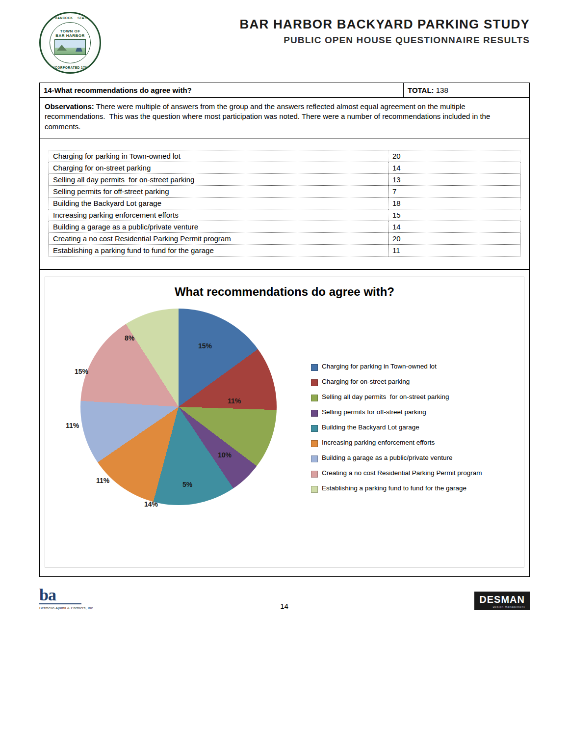COUNTY OF HANCOCK STATE OF MAINE INCORPORATED 1796
TOWN OF
BAR HARBOR
Bar Harbor Backyard Parking Study
Public Open House Questionnaire Results
14-What recommendations do agree with?
TOTAL: 138
Observations: There were multiple of answers from the group and the answers reflected almost equal agreement on the multiple recommendations. This was the question where most participation was noted. There were a number of recommendations included in the comments.
| Charging for parking in Town-owned lot | 20 |
| Charging for on-street parking | 14 |
| Selling all day permits for on-street parking | 13 |
| Selling permits for off-street parking | 7 |
| Building the Backyard Lot garage | 18 |
| Increasing parking enforcement efforts | 15 |
| Building a garage as a public/private venture | 14 |
| Creating a no cost Residential Parking Permit program | 20 |
| Establishing a parking fund to fund for the garage | 11 |
What recommendations do agree with?
15%
11%
10%
5%
14%
11%
11%
15%
8%
Charging for parking in Town-owned lot
Charging for on-street parking
Selling all day permits for on-street parking
Selling permits for off-street parking
Building the Backyard Lot garage
Increasing parking enforcement efforts
Building a garage as a public/private venture
Creating a no cost Residential Parking Permit program
Establishing a parking fund to fund for the garage
ba
Bermello Ajamil & Partners, Inc.
14
DESMAN
Design Management